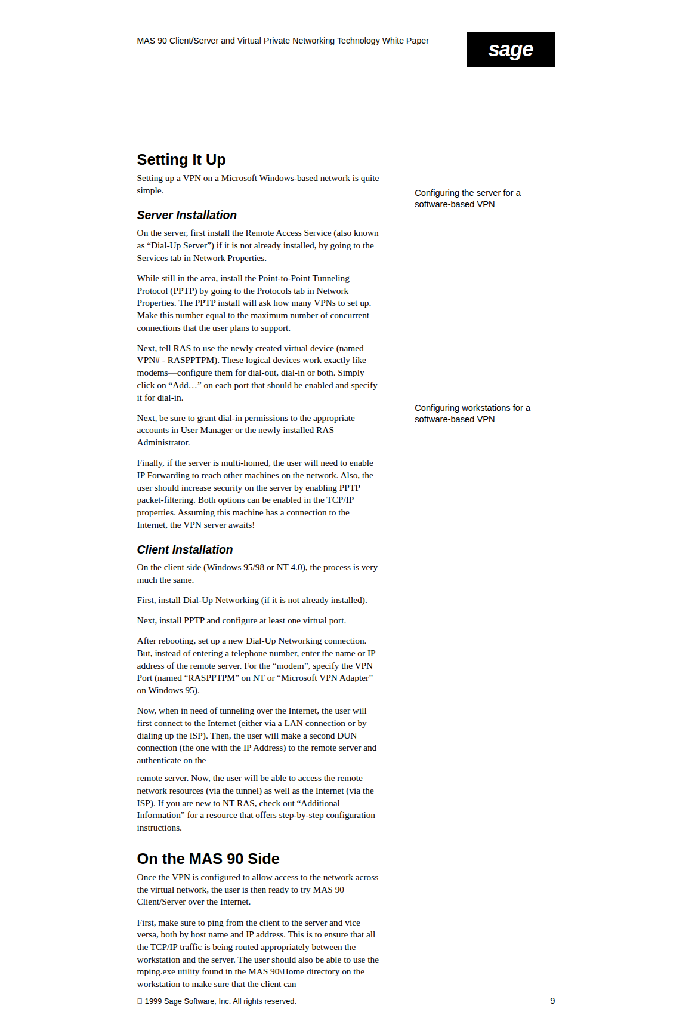MAS 90 Client/Server and Virtual Private Networking Technology White Paper
sage
Setting It Up
Setting up a VPN on a Microsoft Windows-based network is quite simple.
Server Installation
On the server, first install the Remote Access Service (also known as “Dial-Up Server”) if it is not already installed, by going to the Services tab in Network Properties.
While still in the area, install the Point-to-Point Tunneling Protocol (PPTP) by going to the Protocols tab in Network Properties. The PPTP install will ask how many VPNs to set up. Make this number equal to the maximum number of concurrent connections that the user plans to support.
Next, tell RAS to use the newly created virtual device (named VPN# - RASPPTPM). These logical devices work exactly like modems—configure them for dial-out, dial-in or both. Simply click on “Add…” on each port that should be enabled and specify it for dial-in.
Next, be sure to grant dial-in permissions to the appropriate accounts in User Manager or the newly installed RAS Administrator.
Finally, if the server is multi-homed, the user will need to enable IP Forwarding to reach other machines on the network. Also, the user should increase security on the server by enabling PPTP packet-filtering. Both options can be enabled in the TCP/IP properties. Assuming this machine has a connection to the Internet, the VPN server awaits!
Client Installation
On the client side (Windows 95/98 or NT 4.0), the process is very much the same.
First, install Dial-Up Networking (if it is not already installed).
Next, install PPTP and configure at least one virtual port.
After rebooting, set up a new Dial-Up Networking connection. But, instead of entering a telephone number, enter the name or IP address of the remote server. For the “modem”, specify the VPN Port (named “RASPPTPM” on NT or “Microsoft VPN Adapter” on Windows 95).
Now, when in need of tunneling over the Internet, the user will first connect to the Internet (either via a LAN connection or by dialing up the ISP). Then, the user will make a second DUN connection (the one with the IP Address) to the remote server and authenticate on the
remote server. Now, the user will be able to access the remote network resources (via the tunnel) as well as the Internet (via the ISP). If you are new to NT RAS, check out “Additional Information” for a resource that offers step-by-step configuration instructions.
On the MAS 90 Side
Once the VPN is configured to allow access to the network across the virtual network, the user is then ready to try MAS 90 Client/Server over the Internet.
First, make sure to ping from the client to the server and vice versa, both by host name and IP address. This is to ensure that all the TCP/IP traffic is being routed appropriately between the workstation and the server. The user should also be able to use the mping.exe utility found in the MAS 90\Home directory on the workstation to make sure that the client can
Configuring the server for a software-based VPN
Configuring workstations for a software-based VPN
 1999 Sage Software, Inc. All rights reserved.
9